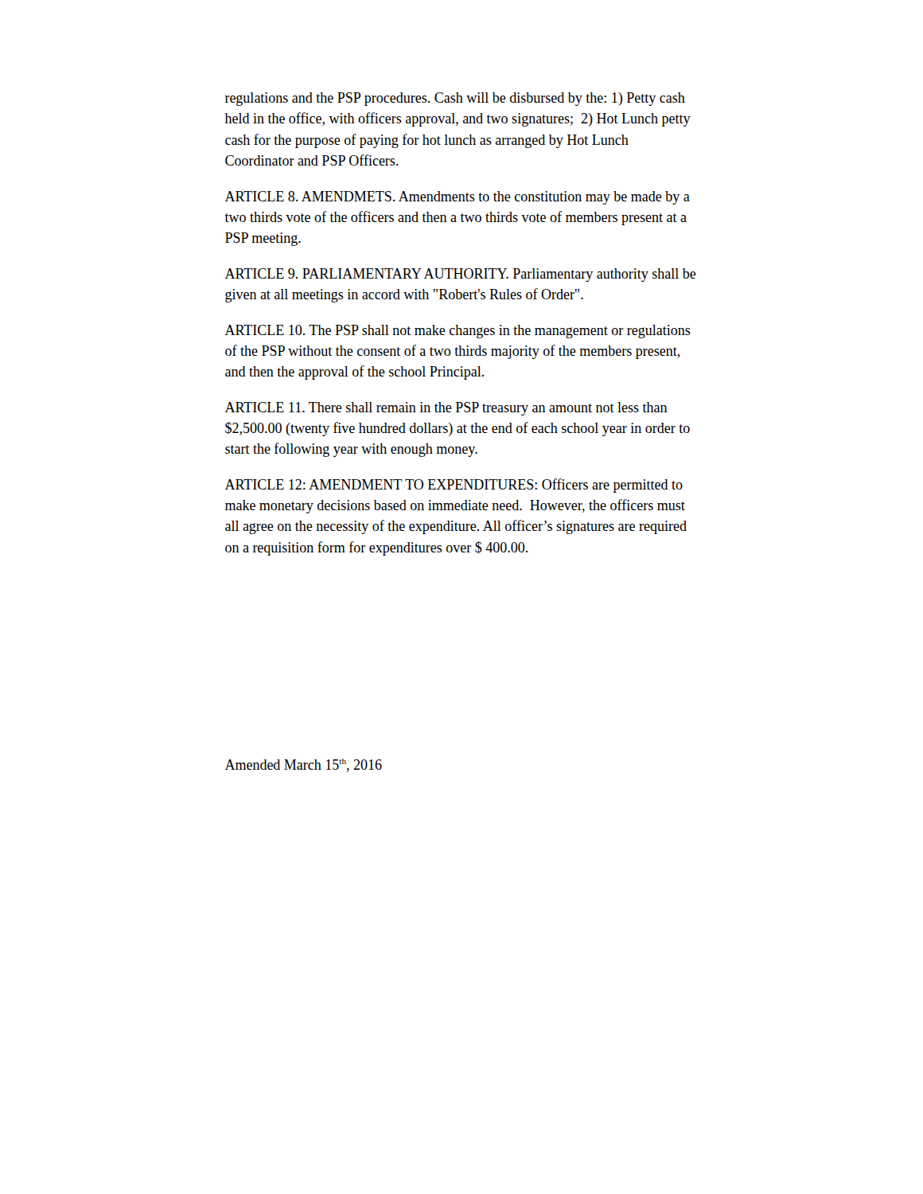regulations and the PSP procedures. Cash will be disbursed by the: 1) Petty cash held in the office, with officers approval, and two signatures; 2) Hot Lunch petty cash for the purpose of paying for hot lunch as arranged by Hot Lunch Coordinator and PSP Officers.
ARTICLE 8. AMENDMETS. Amendments to the constitution may be made by a two thirds vote of the officers and then a two thirds vote of members present at a PSP meeting.
ARTICLE 9. PARLIAMENTARY AUTHORITY. Parliamentary authority shall be given at all meetings in accord with "Robert's Rules of Order".
ARTICLE 10. The PSP shall not make changes in the management or regulations of the PSP without the consent of a two thirds majority of the members present, and then the approval of the school Principal.
ARTICLE 11. There shall remain in the PSP treasury an amount not less than $2,500.00 (twenty five hundred dollars) at the end of each school year in order to start the following year with enough money.
ARTICLE 12: AMENDMENT TO EXPENDITURES: Officers are permitted to make monetary decisions based on immediate need. However, the officers must all agree on the necessity of the expenditure. All officer’s signatures are required on a requisition form for expenditures over $ 400.00.
Amended March 15th, 2016